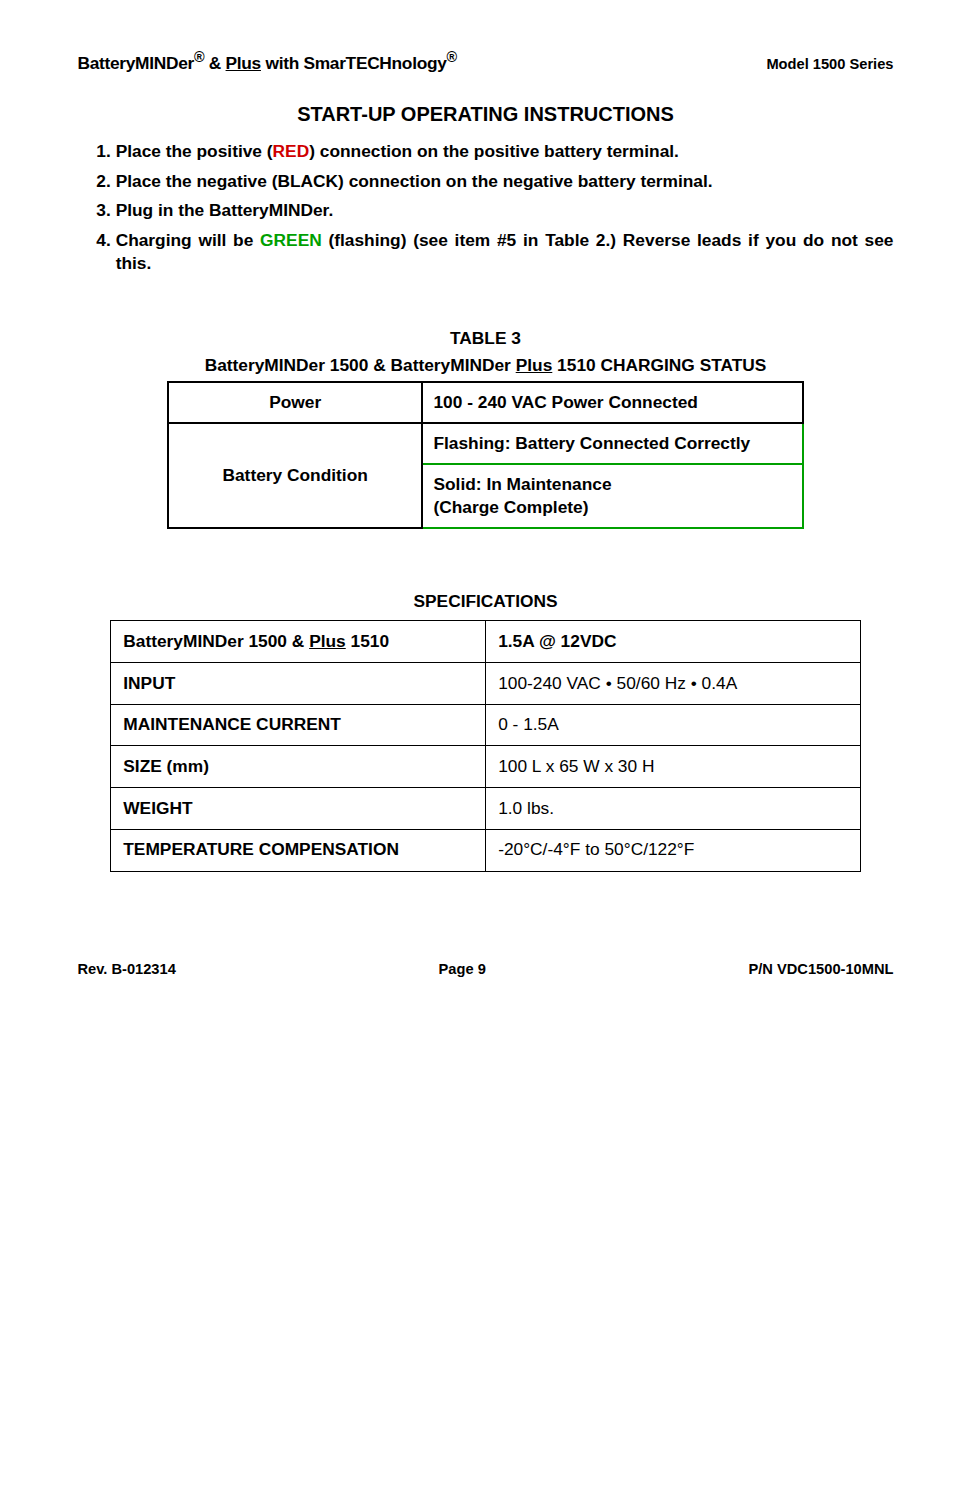BatteryMINDer® & Plus with SmarTECHnology® Model 1500 Series
START-UP OPERATING INSTRUCTIONS
Place the positive (RED) connection on the positive battery terminal.
Place the negative (BLACK) connection on the negative battery terminal.
Plug in the BatteryMINDer.
Charging will be GREEN (flashing) (see item #5 in Table 2.) Reverse leads if you do not see this.
TABLE 3
BatteryMINDer 1500 & BatteryMINDer Plus 1510 CHARGING STATUS
| Power | 100 - 240 VAC Power Connected |
| Battery Condition | Flashing: Battery Connected Correctly |
| Solid: In Maintenance (Charge Complete) |
SPECIFICATIONS
| BatteryMINDer 1500 & Plus 1510 | 1.5A @ 12VDC |
| INPUT | 100-240 VAC • 50/60 Hz • 0.4A |
| MAINTENANCE CURRENT | 0 - 1.5A |
| SIZE (mm) | 100 L x 65 W x 30 H |
| WEIGHT | 1.0 lbs. |
| TEMPERATURE COMPENSATION | -20°C/-4°F to 50°C/122°F |
Rev. B-012314 Page 9 P/N VDC1500-10MNL